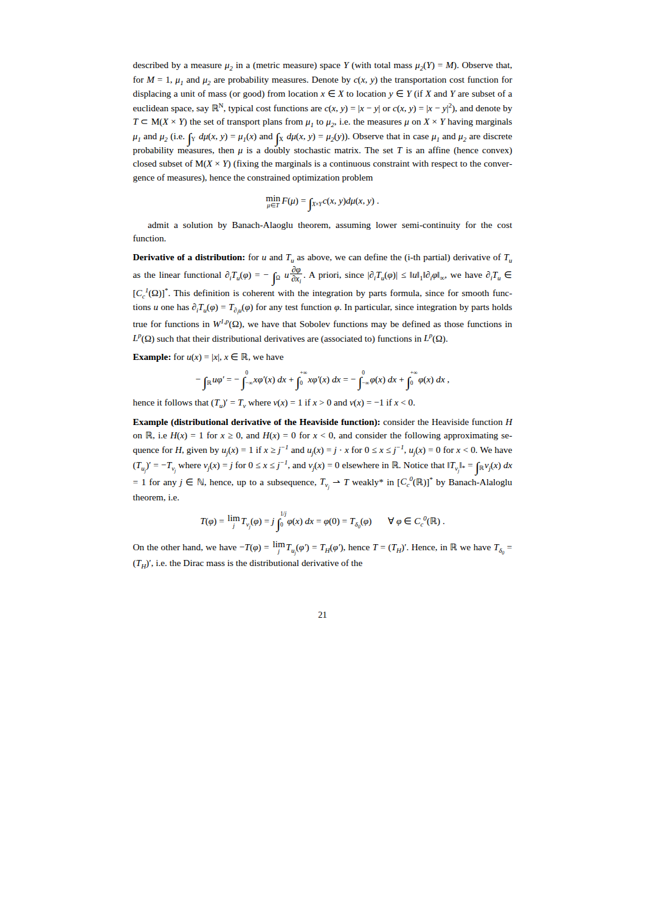described by a measure μ2 in a (metric measure) space Y (with total mass μ2(Y) = M). Observe that, for M = 1, μ1 and μ2 are probability measures. Denote by c(x, y) the transportation cost function for displacing a unit of mass (or good) from location x ∈ X to location y ∈ Y (if X and Y are subset of a euclidean space, say ℝN, typical cost functions are c(x, y) = |x − y| or c(x, y) = |x − y|2), and denote by T ⊂ M(X × Y) the set of transport plans from μ1 to μ2, i.e. the measures μ on X × Y having marginals μ1 and μ2 (i.e. ∫Y dμ(x, y) = μ1(x) and ∫X dμ(x, y) = μ2(y)). Observe that in case μ1 and μ2 are discrete probability measures, then μ is a doubly stochastic matrix. The set T is an affine (hence convex) closed subset of M(X × Y) (fixing the marginals is a continuous constraint with respect to the convergence of measures), hence the constrained optimization problem
min μ∈T F(μ) = ∫X×Y c(x, y)dμ(x, y) .
admit a solution by Banach-Alaoglu theorem, assuming lower semi-continuity for the cost function.
Derivative of a distribution: for u and Tu as above, we can define the (i-th partial) derivative of Tu as the linear functional ∂i Tu(φ) = − ∫Ω u∂φ∂xi. A priori, since |∂i Tu(φ)| ≤ ‖u‖1‖∂iφ‖∞, we have ∂i Tu ∈ [Cc 1(Ω)]*. This definition is coherent with the integration by parts formula, since for smooth functions u one has ∂i Tu(φ) = T∂iu(φ) for any test function φ. In particular, since integration by parts holds true for functions in W1,p(Ω), we have that Sobolev functions may be defined as those functions in Lp(Ω) such that their distributional derivatives are (associated to) functions in Lp(Ω).
Example: for u(x) = |x|, x ∈ ℝ, we have
− ∫ℝuφ′ = − ∫0−∞xφ′(x) dx + ∫+∞0 xφ′(x) dx = − ∫0−∞φ(x) dx + ∫+∞0 φ(x) dx ,
hence it follows that (Tu)′ = Tv where v(x) = 1 if x > 0 and v(x) = −1 if x < 0.
Example (distributional derivative of the Heaviside function): consider the Heaviside function H on ℝ, i.e H(x) = 1 for x ≥ 0, and H(x) = 0 for x < 0, and consider the following approximating sequence for H, given by uj(x) = 1 if x ≥ j−1 and uj(x) = j · x for 0 ≤ x ≤ j−1, uj(x) = 0 for x < 0. We have (Tuj)′ = −Tvj where vj(x) = j for 0 ≤ x ≤ j−1, and vj(x) = 0 elsewhere in ℝ. Notice that ‖Tvj‖* = ∫ℝvj(x) dx = 1 for any j ∈ ℕ, hence, up to a subsequence, Tvj ⇀ T weakly* in [Cc 0(ℝ)]* by Banach-Alaloglu theorem, i.e.
T(φ) = lim j Tvj(φ) = j ∫1/j 0 φ(x) dx = φ(0) = Tδ0(φ) ∀ φ ∈ Cc 0(ℝ) .
On the other hand, we have −T(φ) = lim j Tuj(φ′) = TH(φ′), hence T = (TH)′. Hence, in ℝ we have Tδ0 = (TH)′, i.e. the Dirac mass is the distributional derivative of the
21